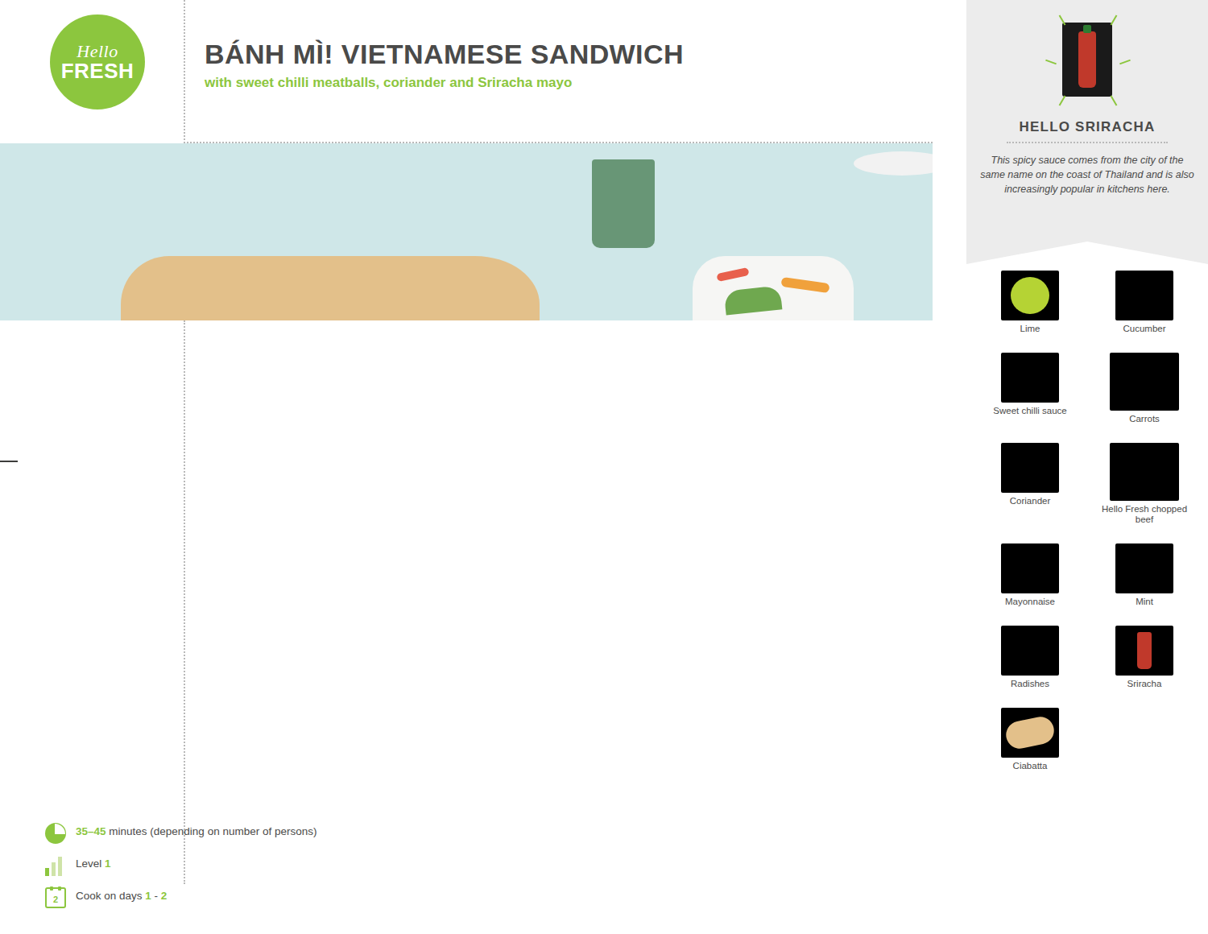Hello FRESH
Bánh Mì! Vietnamese Sandwich
with sweet chilli meatballs, coriander and Sriracha mayo
Hello Sriracha
This spicy sauce comes from the city of the same name on the coast of Thailand and is also increasingly popular in kitchens here.
Lime
Cucumber
Sweet chilli sauce
Carrots
Coriander
Hello Fresh chopped beef
Mayonnaise
Mint
Radishes
Sriracha
Ciabatta
35–45 minutes (depending on number of persons)
Level 1
2
Cook on days 1 - 2